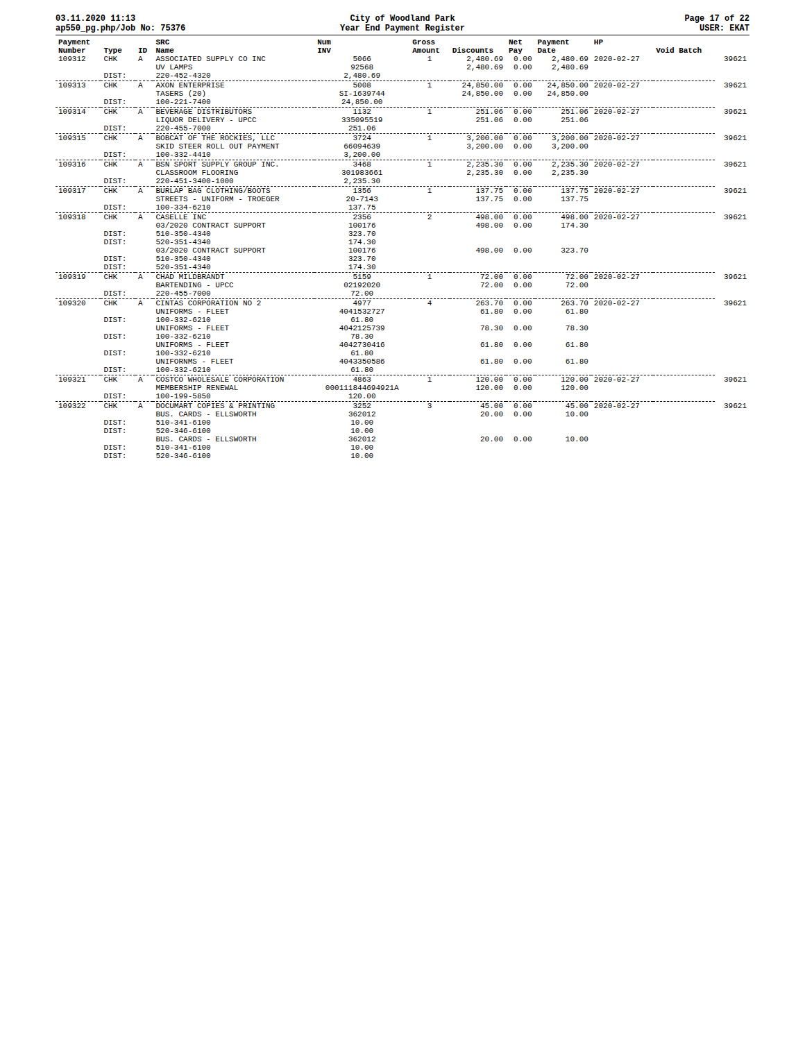| 03.11.2020 11:13 ap550_pg.php/Job No: 75376 | City of Woodland Park Year End Payment Register | Page 17 of 22 USER: EKAT |
| Payment | | | SRC | Num | Gross | | Net | Payment | HP | |
| --- | --- | --- | --- | --- | --- | --- | --- | --- | --- | --- |
| Number | Type | ID | Name | INV | Amount | Discounts | Pay | Date | | Void Batch |
| 109312 | CHK | A | ASSOCIATED SUPPLY CO INC | 5066 | 1 | 2,480.69 | 0.00 | 2,480.69 | 2020-02-27 | | 39621 |
| | | | UV LAMPS | 92568 | | 2,480.69 | 0.00 | 2,480.69 | | | |
| | DIST: | | 220-452-4320 | 2,480.69 | | | | | | | |
| 109313 | CHK | A | AXON ENTERPRISE | 5008 | 1 | 24,850.00 | 0.00 | 24,850.00 | 2020-02-27 | | 39621 |
| | | | TASERS (20) | SI-1639744 | | 24,850.00 | 0.00 | 24,850.00 | | | |
| | DIST: | | 100-221-7400 | 24,850.00 | | | | | | | |
| 109314 | CHK | A | BEVERAGE DISTRIBUTORS | 1132 | 1 | 251.06 | 0.00 | 251.06 | 2020-02-27 | | 39621 |
| | | | LIQUOR DELIVERY - UPCC | 335095519 | | 251.06 | 0.00 | 251.06 | | | |
| | DIST: | | 220-455-7000 | 251.06 | | | | | | | |
| 109315 | CHK | A | BOBCAT OF THE ROCKIES, LLC | 3724 | 1 | 3,200.00 | 0.00 | 3,200.00 | 2020-02-27 | | 39621 |
| | | | SKID STEER ROLL OUT PAYMENT | 66094639 | | 3,200.00 | 0.00 | 3,200.00 | | | |
| | DIST: | | 100-332-4410 | 3,200.00 | | | | | | | |
| 109316 | CHK | A | BSN SPORT SUPPLY GROUP INC. | 3468 | 1 | 2,235.30 | 0.00 | 2,235.30 | 2020-02-27 | | 39621 |
| | | | CLASSROOM FLOORING | 301983661 | | 2,235.30 | 0.00 | 2,235.30 | | | |
| | DIST: | | 220-451-3400-1000 | 2,235.30 | | | | | | | |
| 109317 | CHK | A | BURLAP BAG CLOTHING/BOOTS | 1356 | 1 | 137.75 | 0.00 | 137.75 | 2020-02-27 | | 39621 |
| | | | STREETS - UNIFORM - TROEGER | 20-7143 | | 137.75 | 0.00 | 137.75 | | | |
| | DIST: | | 100-334-6210 | 137.75 | | | | | | | |
| 109318 | CHK | A | CASELLE INC | 2356 | 2 | 498.00 | 0.00 | 498.00 | 2020-02-27 | | 39621 |
| | | | 03/2020 CONTRACT SUPPORT | 100176 | | 498.00 | 0.00 | 174.30 | | | |
| | DIST: | | 510-350-4340 | 323.70 | | | | | | | |
| | DIST: | | 520-351-4340 | 174.30 | | | | | | | |
| | | | 03/2020 CONTRACT SUPPORT | 100176 | | 498.00 | 0.00 | 323.70 | | | |
| | DIST: | | 510-350-4340 | 323.70 | | | | | | | |
| | DIST: | | 520-351-4340 | 174.30 | | | | | | | |
| 109319 | CHK | A | CHAD MILDBRANDT | 5159 | 1 | 72.00 | 0.00 | 72.00 | 2020-02-27 | | 39621 |
| | | | BARTENDING - UPCC | 02192020 | | 72.00 | 0.00 | 72.00 | | | |
| | DIST: | | 220-455-7000 | 72.00 | | | | | | | |
| 109320 | CHK | A | CINTAS CORPORATION NO 2 | 4977 | 4 | 263.70 | 0.00 | 263.70 | 2020-02-27 | | 39621 |
| | | | UNIFORMS - FLEET | 4041532727 | | 61.80 | 0.00 | 61.80 | | | |
| | DIST: | | 100-332-6210 | 61.80 | | | | | | | |
| | | | UNIFORMS - FLEET | 4042125739 | | 78.30 | 0.00 | 78.30 | | | |
| | DIST: | | 100-332-6210 | 78.30 | | | | | | | |
| | | | UNIFORMS - FLEET | 4042730416 | | 61.80 | 0.00 | 61.80 | | | |
| | DIST: | | 100-332-6210 | 61.80 | | | | | | | |
| | | | UNIFORNMS - FLEET | 4043350586 | | 61.80 | 0.00 | 61.80 | | | |
| | DIST: | | 100-332-6210 | 61.80 | | | | | | | |
| 109321 | CHK | A | COSTCO WHOLESALE CORPORATION | 4863 | 1 | 120.00 | 0.00 | 120.00 | 2020-02-27 | | 39621 |
| | | | MEMBERSHIP RENEWAL | 000111844694921A | | 120.00 | 0.00 | 120.00 | | | |
| | DIST: | | 100-199-5850 | 120.00 | | | | | | | |
| 109322 | CHK | A | DOCUMART COPIES & PRINTING | 3252 | 3 | 45.00 | 0.00 | 45.00 | 2020-02-27 | | 39621 |
| | | | BUS. CARDS - ELLSWORTH | 362012 | | 20.00 | 0.00 | 10.00 | | | |
| | DIST: | | 510-341-6100 | 10.00 | | | | | | | |
| | DIST: | | 520-346-6100 | 10.00 | | | | | | | |
| | | | BUS. CARDS - ELLSWORTH | 362012 | | 20.00 | 0.00 | 10.00 | | | |
| | DIST: | | 510-341-6100 | 10.00 | | | | | | | |
| | DIST: | | 520-346-6100 | 10.00 | | | | | | | |